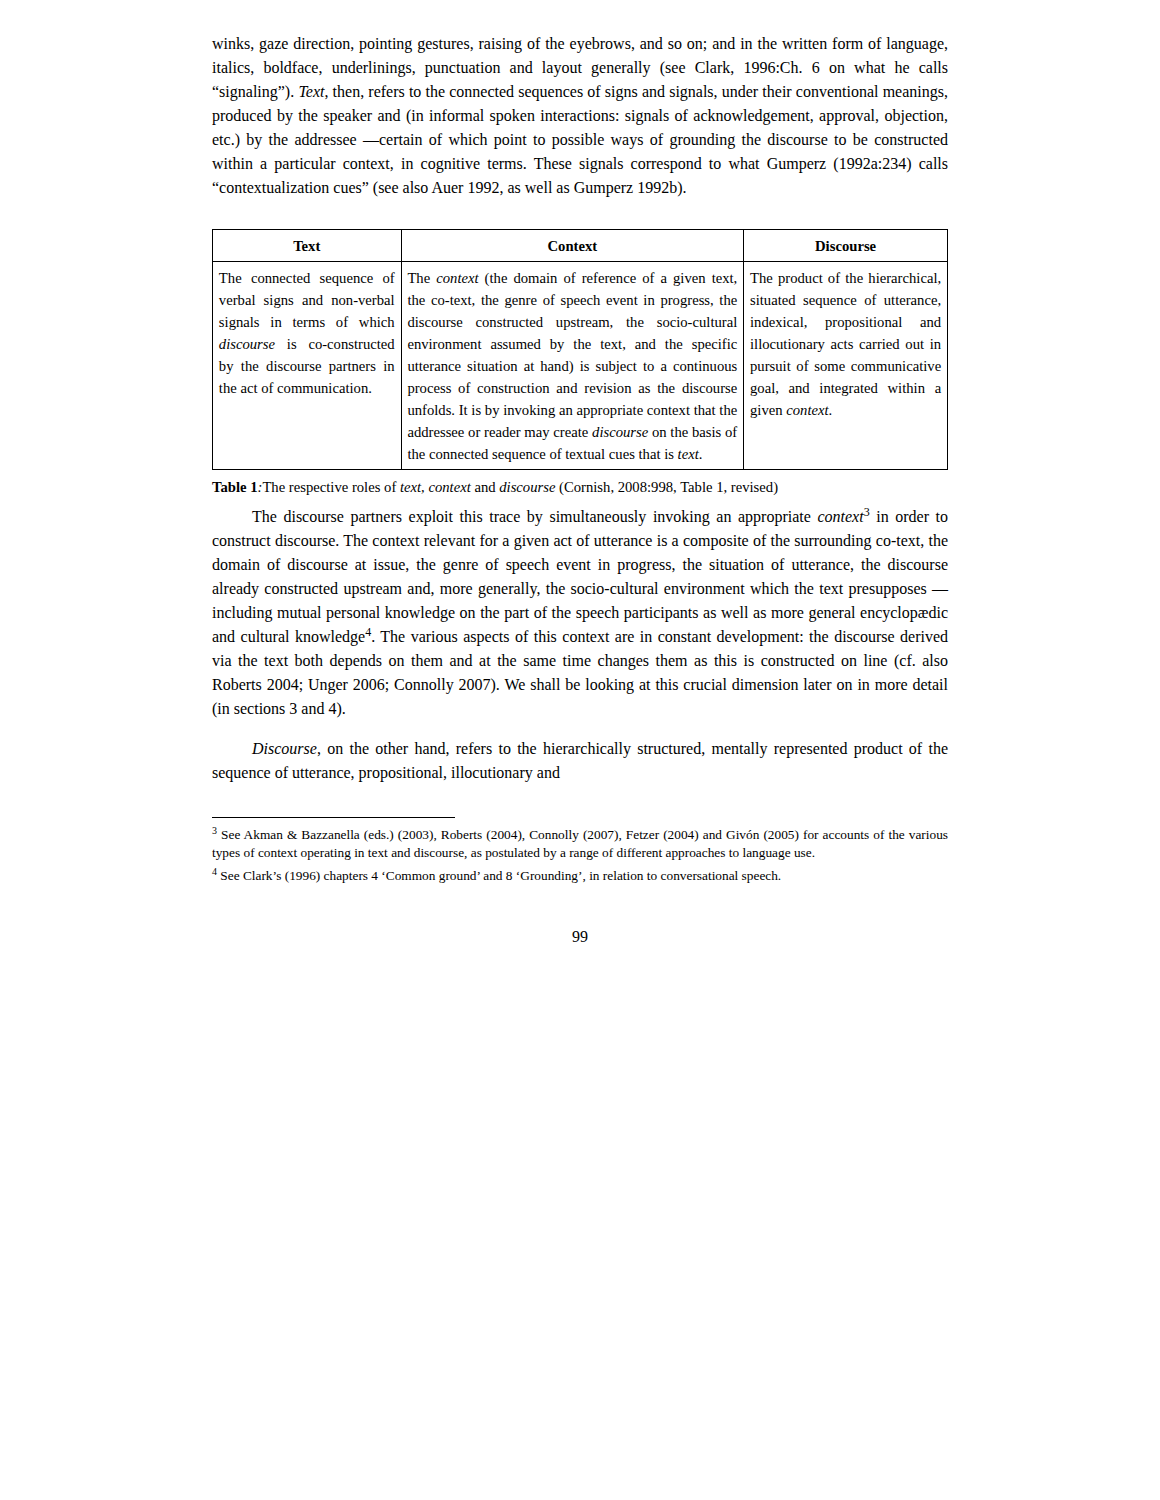winks, gaze direction, pointing gestures, raising of the eyebrows, and so on; and in the written form of language, italics, boldface, underlinings, punctuation and layout generally (see Clark, 1996:Ch. 6 on what he calls “signaling”). Text, then, refers to the connected sequences of signs and signals, under their conventional meanings, produced by the speaker and (in informal spoken interactions: signals of acknowledgement, approval, objection, etc.) by the addressee —certain of which point to possible ways of grounding the discourse to be constructed within a particular context, in cognitive terms. These signals correspond to what Gumperz (1992a:234) calls “contextualization cues” (see also Auer 1992, as well as Gumperz 1992b).
Table 1 : The respective roles of text, context and discourse (Cornish, 2008:998, Table 1, revised)
| Text | Context | Discourse |
| --- | --- | --- |
| The connected sequence of verbal signs and non-verbal signals in terms of which discourse is co-constructed by the discourse partners in the act of communication. | The context (the domain of reference of a given text, the co-text, the genre of speech event in progress, the discourse constructed upstream, the socio-cultural environment assumed by the text, and the specific utterance situation at hand) is subject to a continuous process of construction and revision as the discourse unfolds. It is by invoking an appropriate context that the addressee or reader may create discourse on the basis of the connected sequence of textual cues that is text . | The product of the hierarchical, situated sequence of utterance, indexical, propositional and illocutionary acts carried out in pursuit of some communicative goal, and integrated within a given context . |
The discourse partners exploit this trace by simultaneously invoking an appropriate context3 in order to construct discourse. The context relevant for a given act of utterance is a composite of the surrounding co-text, the domain of discourse at issue, the genre of speech event in progress, the situation of utterance, the discourse already constructed upstream and, more generally, the socio-cultural environment which the text presupposes —including mutual personal knowledge on the part of the speech participants as well as more general encyclopædic and cultural knowledge4. The various aspects of this context are in constant development: the discourse derived via the text both depends on them and at the same time changes them as this is constructed on line (cf. also Roberts 2004; Unger 2006; Connolly 2007). We shall be looking at this crucial dimension later on in more detail (in sections 3 and 4).
Discourse, on the other hand, refers to the hierarchically structured, mentally represented product of the sequence of utterance, propositional, illocutionary and
3 See Akman & Bazzanella (eds.) (2003), Roberts (2004), Connolly (2007), Fetzer (2004) and Givón (2005) for accounts of the various types of context operating in text and discourse, as postulated by a range of different approaches to language use.
4 See Clark’s (1996) chapters 4 ‘Common ground’ and 8 ‘Grounding’, in relation to conversational speech.
99